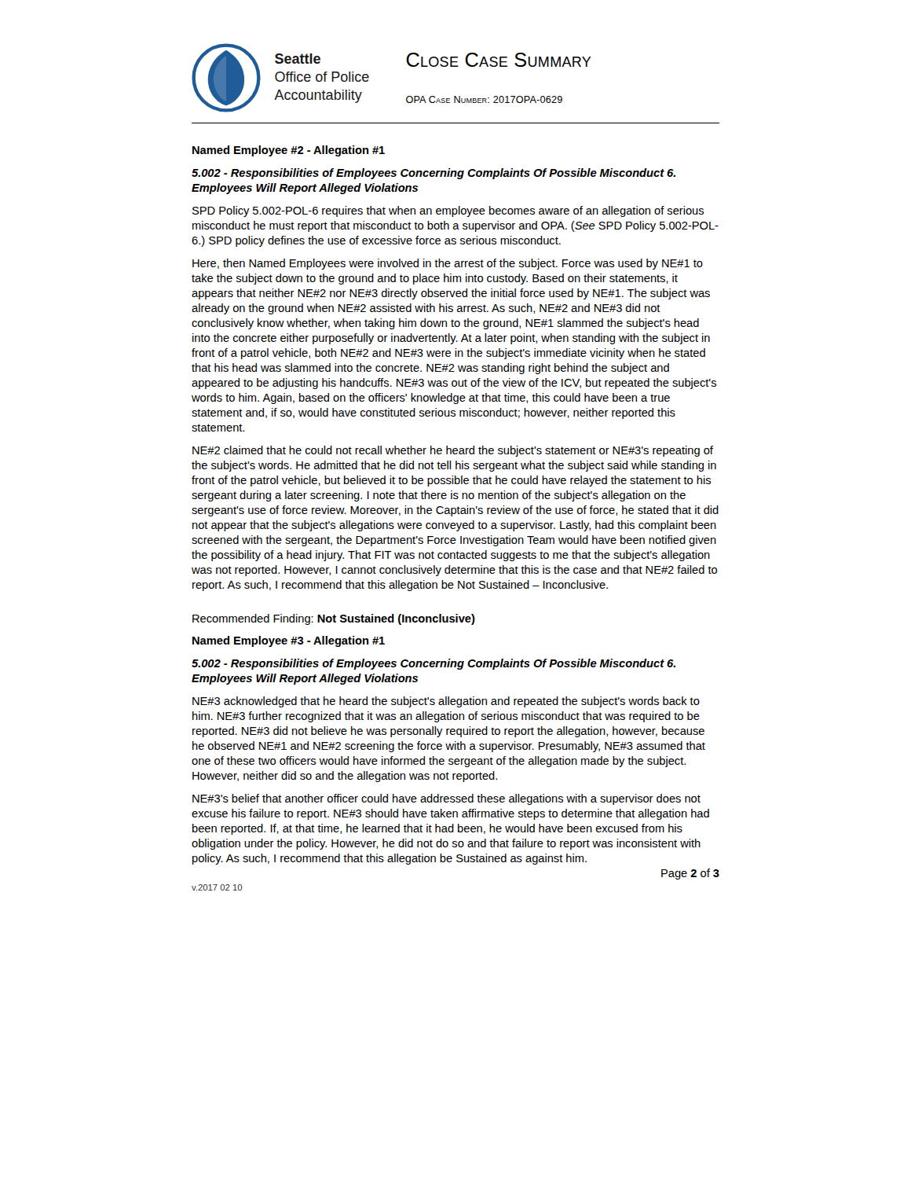Seattle
Office of Police
Accountability
Close Case Summary
OPA Case Number: 2017OPA-0629
Named Employee #2 - Allegation #1
5.002 - Responsibilities of Employees Concerning Complaints Of Possible Misconduct 6. Employees Will Report Alleged Violations
SPD Policy 5.002-POL-6 requires that when an employee becomes aware of an allegation of serious misconduct he must report that misconduct to both a supervisor and OPA. (See SPD Policy 5.002-POL-6.) SPD policy defines the use of excessive force as serious misconduct.
Here, then Named Employees were involved in the arrest of the subject. Force was used by NE#1 to take the subject down to the ground and to place him into custody. Based on their statements, it appears that neither NE#2 nor NE#3 directly observed the initial force used by NE#1. The subject was already on the ground when NE#2 assisted with his arrest. As such, NE#2 and NE#3 did not conclusively know whether, when taking him down to the ground, NE#1 slammed the subject's head into the concrete either purposefully or inadvertently. At a later point, when standing with the subject in front of a patrol vehicle, both NE#2 and NE#3 were in the subject's immediate vicinity when he stated that his head was slammed into the concrete. NE#2 was standing right behind the subject and appeared to be adjusting his handcuffs. NE#3 was out of the view of the ICV, but repeated the subject's words to him. Again, based on the officers' knowledge at that time, this could have been a true statement and, if so, would have constituted serious misconduct; however, neither reported this statement.
NE#2 claimed that he could not recall whether he heard the subject's statement or NE#3's repeating of the subject's words. He admitted that he did not tell his sergeant what the subject said while standing in front of the patrol vehicle, but believed it to be possible that he could have relayed the statement to his sergeant during a later screening. I note that there is no mention of the subject's allegation on the sergeant's use of force review. Moreover, in the Captain's review of the use of force, he stated that it did not appear that the subject's allegations were conveyed to a supervisor. Lastly, had this complaint been screened with the sergeant, the Department's Force Investigation Team would have been notified given the possibility of a head injury. That FIT was not contacted suggests to me that the subject's allegation was not reported. However, I cannot conclusively determine that this is the case and that NE#2 failed to report. As such, I recommend that this allegation be Not Sustained – Inconclusive.
Recommended Finding: Not Sustained (Inconclusive)
Named Employee #3 - Allegation #1
5.002 - Responsibilities of Employees Concerning Complaints Of Possible Misconduct 6. Employees Will Report Alleged Violations
NE#3 acknowledged that he heard the subject's allegation and repeated the subject's words back to him. NE#3 further recognized that it was an allegation of serious misconduct that was required to be reported. NE#3 did not believe he was personally required to report the allegation, however, because he observed NE#1 and NE#2 screening the force with a supervisor. Presumably, NE#3 assumed that one of these two officers would have informed the sergeant of the allegation made by the subject. However, neither did so and the allegation was not reported.
NE#3's belief that another officer could have addressed these allegations with a supervisor does not excuse his failure to report. NE#3 should have taken affirmative steps to determine that allegation had been reported. If, at that time, he learned that it had been, he would have been excused from his obligation under the policy. However, he did not do so and that failure to report was inconsistent with policy. As such, I recommend that this allegation be Sustained as against him.
v.2017 02 10
Page 2 of 3